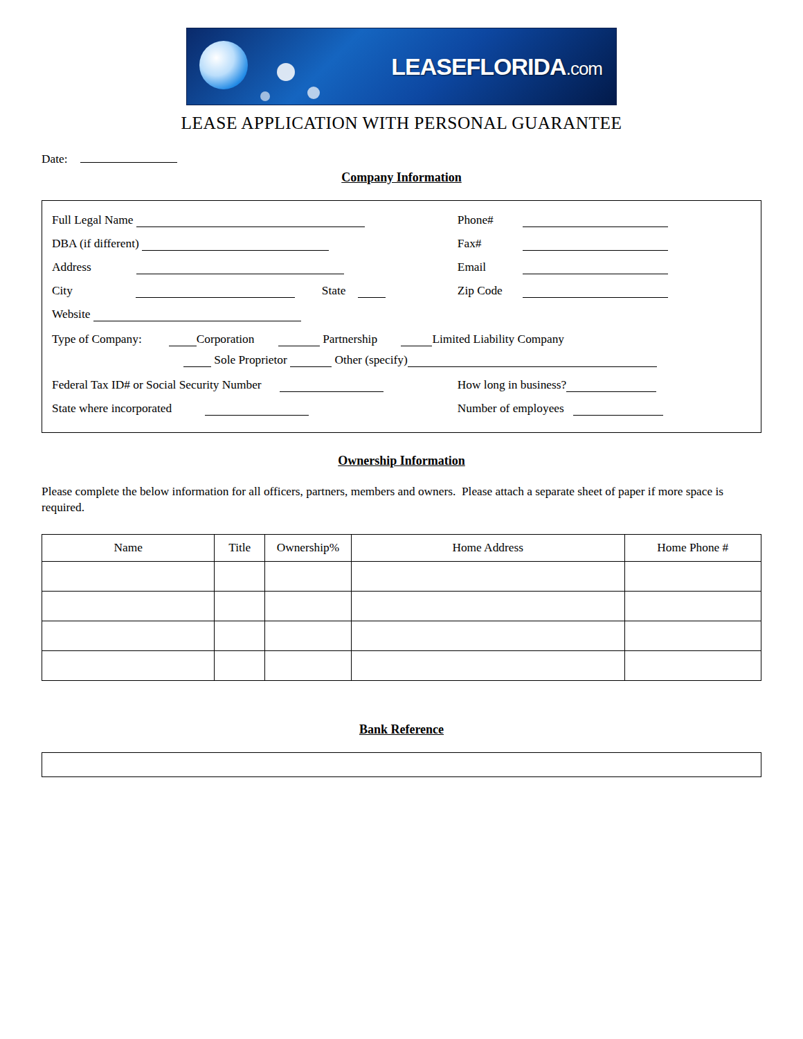LEASEFLORIDA.com
LEASE APPLICATION WITH PERSONAL GUARANTEE
Date:
Company Information
Full Legal Name
Phone#
DBA (if different)
Fax#
Address
Email
City State
Zip Code
Website
Type of Company: Corporation Partnership Limited Liability Company
Sole Proprietor Other (specify)
Federal Tax ID# or Social Security Number
How long in business?
State where incorporated
Number of employees
Ownership Information
Please complete the below information for all officers, partners, members and owners. Please attach a separate sheet of paper if more space is required.
| Name | Title | Ownership% | Home Address | Home Phone # |
| --- | --- | --- | --- | --- |
Bank Reference